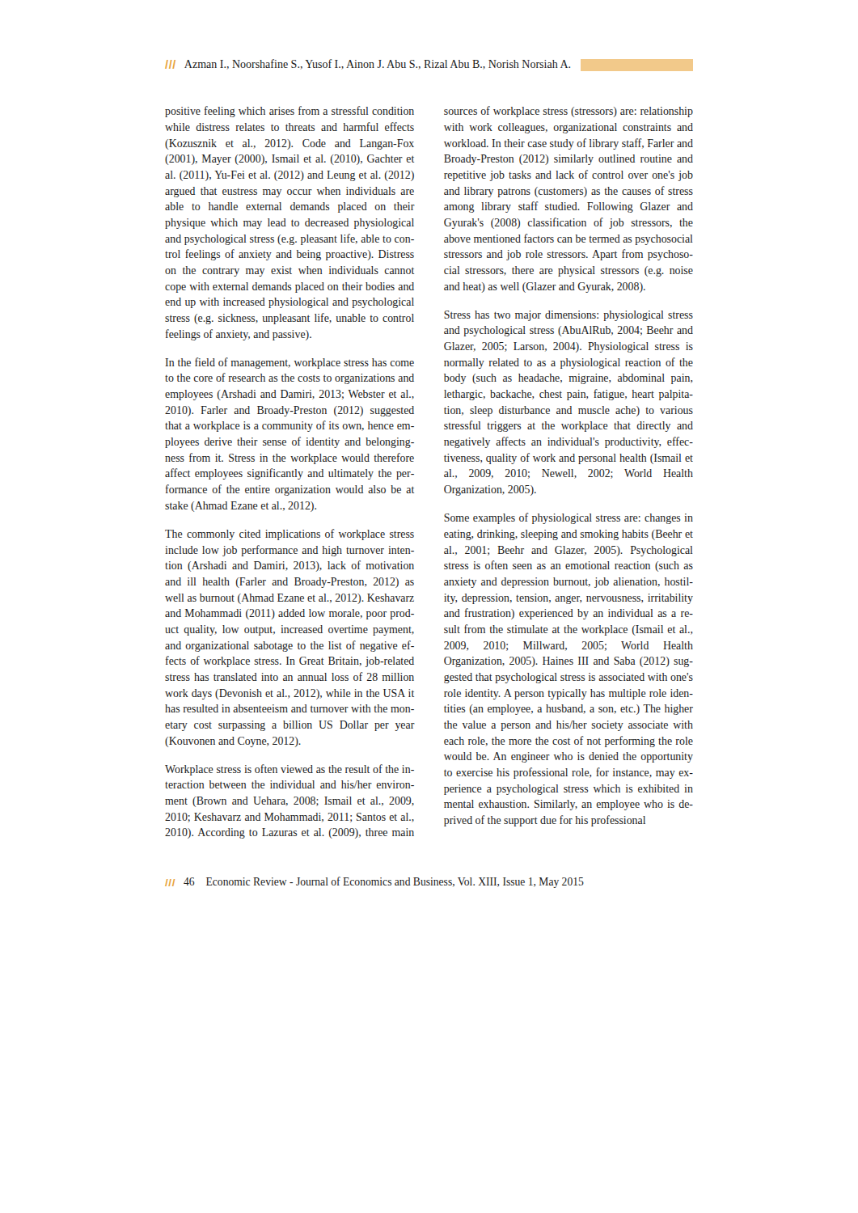///
Azman I., Noorshafine S., Yusof I., Ainon J. Abu S., Rizal Abu B., Norish Norsiah A.
positive feeling which arises from a stressful condition while distress relates to threats and harmful effects (Kozusznik et al., 2012). Code and Langan-Fox (2001), Mayer (2000), Ismail et al. (2010), Gachter et al. (2011), Yu-Fei et al. (2012) and Leung et al. (2012) argued that eustress may occur when individuals are able to handle external demands placed on their physique which may lead to decreased physiological and psychological stress (e.g. pleasant life, able to control feelings of anxiety and being proactive). Distress on the contrary may exist when individuals cannot cope with external demands placed on their bodies and end up with increased physiological and psychological stress (e.g. sickness, unpleasant life, unable to control feelings of anxiety, and passive).
In the field of management, workplace stress has come to the core of research as the costs to organizations and employees (Arshadi and Damiri, 2013; Webster et al., 2010). Farler and Broady-Preston (2012) suggested that a workplace is a community of its own, hence employees derive their sense of identity and belongingness from it. Stress in the workplace would therefore affect employees significantly and ultimately the performance of the entire organization would also be at stake (Ahmad Ezane et al., 2012).
The commonly cited implications of workplace stress include low job performance and high turnover intention (Arshadi and Damiri, 2013), lack of motivation and ill health (Farler and Broady-Preston, 2012) as well as burnout (Ahmad Ezane et al., 2012). Keshavarz and Mohammadi (2011) added low morale, poor product quality, low output, increased overtime payment, and organizational sabotage to the list of negative effects of workplace stress. In Great Britain, job-related stress has translated into an annual loss of 28 million work days (Devonish et al., 2012), while in the USA it has resulted in absenteeism and turnover with the monetary cost surpassing a billion US Dollar per year (Kouvonen and Coyne, 2012).
Workplace stress is often viewed as the result of the interaction between the individual and his/her environment (Brown and Uehara, 2008; Ismail et al., 2009, 2010; Keshavarz and Mohammadi, 2011; Santos et al., 2010). According to Lazuras et al. (2009), three main sources of workplace stress (stressors) are: relationship with work colleagues, organizational constraints and workload. In their case study of library staff, Farler and Broady-Preston (2012) similarly outlined routine and repetitive job tasks and lack of control over one's job and library patrons (customers) as the causes of stress among library staff studied. Following Glazer and Gyurak's (2008) classification of job stressors, the above mentioned factors can be termed as psychosocial stressors and job role stressors. Apart from psychosocial stressors, there are physical stressors (e.g. noise and heat) as well (Glazer and Gyurak, 2008).
Stress has two major dimensions: physiological stress and psychological stress (AbuAlRub, 2004; Beehr and Glazer, 2005; Larson, 2004). Physiological stress is normally related to as a physiological reaction of the body (such as headache, migraine, abdominal pain, lethargic, backache, chest pain, fatigue, heart palpitation, sleep disturbance and muscle ache) to various stressful triggers at the workplace that directly and negatively affects an individual's productivity, effectiveness, quality of work and personal health (Ismail et al., 2009, 2010; Newell, 2002; World Health Organization, 2005).
Some examples of physiological stress are: changes in eating, drinking, sleeping and smoking habits (Beehr et al., 2001; Beehr and Glazer, 2005). Psychological stress is often seen as an emotional reaction (such as anxiety and depression burnout, job alienation, hostility, depression, tension, anger, nervousness, irritability and frustration) experienced by an individual as a result from the stimulate at the workplace (Ismail et al., 2009, 2010; Millward, 2005; World Health Organization, 2005). Haines III and Saba (2012) suggested that psychological stress is associated with one's role identity. A person typically has multiple role identities (an employee, a husband, a son, etc.) The higher the value a person and his/her society associate with each role, the more the cost of not performing the role would be. An engineer who is denied the opportunity to exercise his professional role, for instance, may experience a psychological stress which is exhibited in mental exhaustion. Similarly, an employee who is deprived of the support due for his professional
/// 46 Economic Review - Journal of Economics and Business, Vol. XIII, Issue 1, May 2015